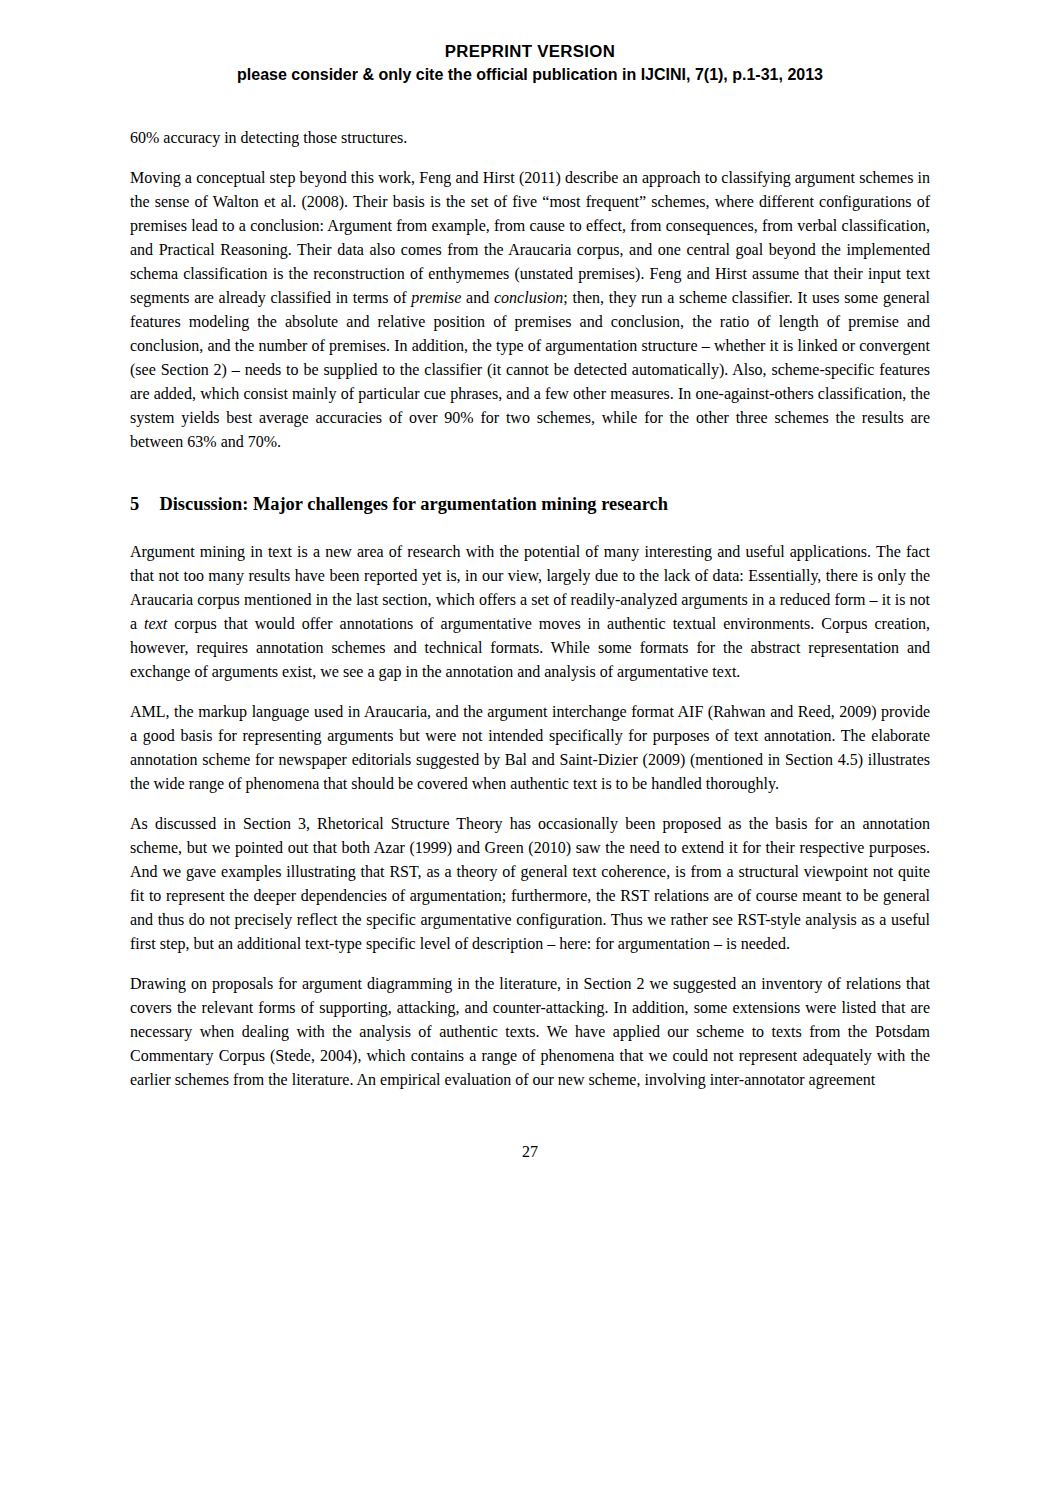PREPRINT VERSION
please consider & only cite the official publication in IJCINI, 7(1), p.1-31, 2013
60% accuracy in detecting those structures.
Moving a conceptual step beyond this work, Feng and Hirst (2011) describe an approach to classifying argument schemes in the sense of Walton et al. (2008). Their basis is the set of five “most frequent” schemes, where different configurations of premises lead to a conclusion: Argument from example, from cause to effect, from consequences, from verbal classification, and Practical Reasoning. Their data also comes from the Araucaria corpus, and one central goal beyond the implemented schema classification is the reconstruction of enthymemes (unstated premises). Feng and Hirst assume that their input text segments are already classified in terms of premise and conclusion; then, they run a scheme classifier. It uses some general features modeling the absolute and relative position of premises and conclusion, the ratio of length of premise and conclusion, and the number of premises. In addition, the type of argumentation structure – whether it is linked or convergent (see Section 2) – needs to be supplied to the classifier (it cannot be detected automatically). Also, scheme-specific features are added, which consist mainly of particular cue phrases, and a few other measures. In one-against-others classification, the system yields best average accuracies of over 90% for two schemes, while for the other three schemes the results are between 63% and 70%.
5 Discussion: Major challenges for argumentation mining research
Argument mining in text is a new area of research with the potential of many interesting and useful applications. The fact that not too many results have been reported yet is, in our view, largely due to the lack of data: Essentially, there is only the Araucaria corpus mentioned in the last section, which offers a set of readily-analyzed arguments in a reduced form – it is not a text corpus that would offer annotations of argumentative moves in authentic textual environments. Corpus creation, however, requires annotation schemes and technical formats. While some formats for the abstract representation and exchange of arguments exist, we see a gap in the annotation and analysis of argumentative text.
AML, the markup language used in Araucaria, and the argument interchange format AIF (Rahwan and Reed, 2009) provide a good basis for representing arguments but were not intended specifically for purposes of text annotation. The elaborate annotation scheme for newspaper editorials suggested by Bal and Saint-Dizier (2009) (mentioned in Section 4.5) illustrates the wide range of phenomena that should be covered when authentic text is to be handled thoroughly.
As discussed in Section 3, Rhetorical Structure Theory has occasionally been proposed as the basis for an annotation scheme, but we pointed out that both Azar (1999) and Green (2010) saw the need to extend it for their respective purposes. And we gave examples illustrating that RST, as a theory of general text coherence, is from a structural viewpoint not quite fit to represent the deeper dependencies of argumentation; furthermore, the RST relations are of course meant to be general and thus do not precisely reflect the specific argumentative configuration. Thus we rather see RST-style analysis as a useful first step, but an additional text-type specific level of description – here: for argumentation – is needed.
Drawing on proposals for argument diagramming in the literature, in Section 2 we suggested an inventory of relations that covers the relevant forms of supporting, attacking, and counter-attacking. In addition, some extensions were listed that are necessary when dealing with the analysis of authentic texts. We have applied our scheme to texts from the Potsdam Commentary Corpus (Stede, 2004), which contains a range of phenomena that we could not represent adequately with the earlier schemes from the literature. An empirical evaluation of our new scheme, involving inter-annotator agreement
27